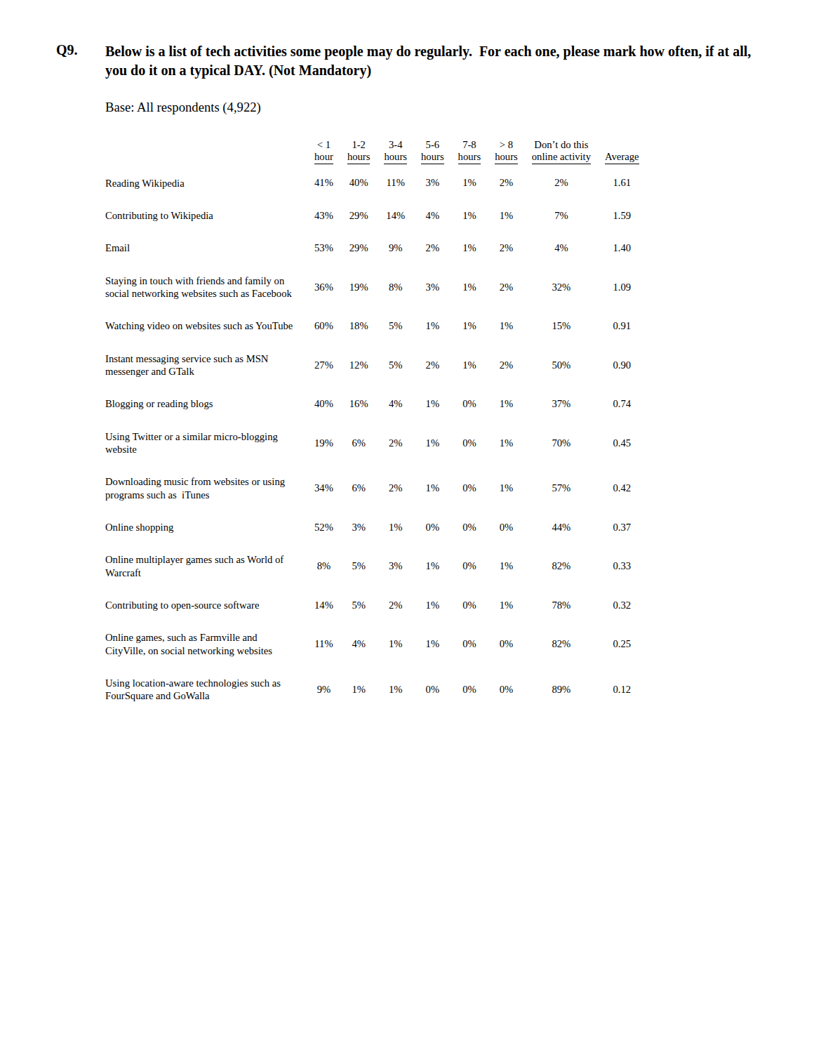Q9.
Below is a list of tech activities some people may do regularly. For each one, please mark how often, if at all, you do it on a typical DAY. (Not Mandatory)
Base: All respondents (4,922)
| | < 1 hour | 1-2 hours | 3-4 hours | 5-6 hours | 7-8 hours | > 8 hours | Don’t do this online activity | Average |
| --- | --- | --- | --- | --- | --- | --- | --- | --- |
| Reading Wikipedia | 41% | 40% | 11% | 3% | 1% | 2% | 2% | 1.61 |
| Contributing to Wikipedia | 43% | 29% | 14% | 4% | 1% | 1% | 7% | 1.59 |
| Email | 53% | 29% | 9% | 2% | 1% | 2% | 4% | 1.40 |
| Staying in touch with friends and family on social networking websites such as Facebook | 36% | 19% | 8% | 3% | 1% | 2% | 32% | 1.09 |
| Watching video on websites such as YouTube | 60% | 18% | 5% | 1% | 1% | 1% | 15% | 0.91 |
| Instant messaging service such as MSN messenger and GTalk | 27% | 12% | 5% | 2% | 1% | 2% | 50% | 0.90 |
| Blogging or reading blogs | 40% | 16% | 4% | 1% | 0% | 1% | 37% | 0.74 |
| Using Twitter or a similar micro-blogging website | 19% | 6% | 2% | 1% | 0% | 1% | 70% | 0.45 |
| Downloading music from websites or using programs such as iTunes | 34% | 6% | 2% | 1% | 0% | 1% | 57% | 0.42 |
| Online shopping | 52% | 3% | 1% | 0% | 0% | 0% | 44% | 0.37 |
| Online multiplayer games such as World of Warcraft | 8% | 5% | 3% | 1% | 0% | 1% | 82% | 0.33 |
| Contributing to open-source software | 14% | 5% | 2% | 1% | 0% | 1% | 78% | 0.32 |
| Online games, such as Farmville and CityVille, on social networking websites | 11% | 4% | 1% | 1% | 0% | 0% | 82% | 0.25 |
| Using location-aware technologies such as FourSquare and GoWalla | 9% | 1% | 1% | 0% | 0% | 0% | 89% | 0.12 |